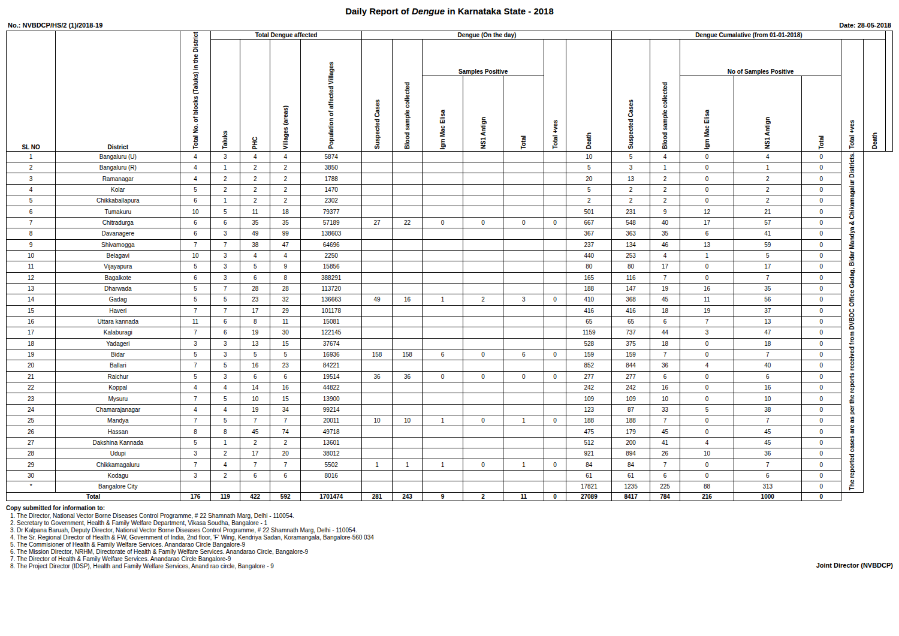Daily Report of Dengue in Karnataka State - 2018
| No.: NVBDCP/HS/2 (1)/2018-19 | Date: 28-05-2018 |
| SL NO | District | Total No. of blocks (Taluks) in the District | Total Dengue affected | Dengue (On the day) | Dengue Cumalative (from 01-01-2018) | |
| --- | --- | --- | --- | --- | --- | --- |
| Taluks | PHC | Villages (areas) | Population of affected Villages | Suspected Cases | Blood sample collected | Samples Positive | Total +ves | Death | Suspected Cases | Blood sample collected | No of Samples Positive | Total +ves | Death |
| Igm Mac Elisa | NS1 Antign | Total | Igm Mac Elisa | NS1 Antign | Total |
| 1 | Bangaluru (U) | 4 | 3 | 4 | 4 | 5874 | | | | | | | 10 | 5 | 4 | 0 | 4 | 0 | The reported cases are as per the reports received from DVBDC Office Gadag, Bidar Mandya & Chikamagalur Districts. |
| 2 | Bangaluru (R) | 4 | 1 | 2 | 2 | 3850 | | | | | | | 5 | 3 | 1 | 0 | 1 | 0 |
| 3 | Ramanagar | 4 | 2 | 2 | 2 | 1788 | | | | | | | 20 | 13 | 2 | 0 | 2 | 0 |
| 4 | Kolar | 5 | 2 | 2 | 2 | 1470 | | | | | | | 5 | 2 | 2 | 0 | 2 | 0 |
| 5 | Chikkaballapura | 6 | 1 | 2 | 2 | 2302 | | | | | | | 2 | 2 | 2 | 0 | 2 | 0 |
| 6 | Tumakuru | 10 | 5 | 11 | 18 | 79377 | | | | | | | 501 | 231 | 9 | 12 | 21 | 0 |
| 7 | Chitradurga | 6 | 6 | 35 | 35 | 57189 | 27 | 22 | 0 | 0 | 0 | 0 | 667 | 548 | 40 | 17 | 57 | 0 |
| 8 | Davanagere | 6 | 3 | 49 | 99 | 138603 | | | | | | | 367 | 363 | 35 | 6 | 41 | 0 |
| 9 | Shivamogga | 7 | 7 | 38 | 47 | 64696 | | | | | | | 237 | 134 | 46 | 13 | 59 | 0 |
| 10 | Belagavi | 10 | 3 | 4 | 4 | 2250 | | | | | | | 440 | 253 | 4 | 1 | 5 | 0 |
| 11 | Vijayapura | 5 | 3 | 5 | 9 | 15856 | | | | | | | 80 | 80 | 17 | 0 | 17 | 0 |
| 12 | Bagalkote | 6 | 3 | 6 | 8 | 388291 | | | | | | | 165 | 116 | 7 | 0 | 7 | 0 |
| 13 | Dharwada | 5 | 7 | 28 | 28 | 113720 | | | | | | | 188 | 147 | 19 | 16 | 35 | 0 |
| 14 | Gadag | 5 | 5 | 23 | 32 | 136663 | 49 | 16 | 1 | 2 | 3 | 0 | 410 | 368 | 45 | 11 | 56 | 0 |
| 15 | Haveri | 7 | 7 | 17 | 29 | 101178 | | | | | | | 416 | 416 | 18 | 19 | 37 | 0 |
| 16 | Uttara kannada | 11 | 6 | 8 | 11 | 15081 | | | | | | | 65 | 65 | 6 | 7 | 13 | 0 |
| 17 | Kalaburagi | 7 | 6 | 19 | 30 | 122145 | | | | | | | 1159 | 737 | 44 | 3 | 47 | 0 |
| 18 | Yadageri | 3 | 3 | 13 | 15 | 37674 | | | | | | | 528 | 375 | 18 | 0 | 18 | 0 |
| 19 | Bidar | 5 | 3 | 5 | 5 | 16936 | 158 | 158 | 6 | 0 | 6 | 0 | 159 | 159 | 7 | 0 | 7 | 0 |
| 20 | Ballari | 7 | 5 | 16 | 23 | 84221 | | | | | | | 852 | 844 | 36 | 4 | 40 | 0 |
| 21 | Raichur | 5 | 3 | 6 | 6 | 19514 | 36 | 36 | 0 | 0 | 0 | 0 | 277 | 277 | 6 | 0 | 6 | 0 |
| 22 | Koppal | 4 | 4 | 14 | 16 | 44822 | | | | | | | 242 | 242 | 16 | 0 | 16 | 0 |
| 23 | Mysuru | 7 | 5 | 10 | 15 | 13900 | | | | | | | 109 | 109 | 10 | 0 | 10 | 0 |
| 24 | Chamarajanagar | 4 | 4 | 19 | 34 | 99214 | | | | | | | 123 | 87 | 33 | 5 | 38 | 0 |
| 25 | Mandya | 7 | 5 | 7 | 7 | 20011 | 10 | 10 | 1 | 0 | 1 | 0 | 188 | 188 | 7 | 0 | 7 | 0 |
| 26 | Hassan | 8 | 8 | 45 | 74 | 49718 | | | | | | | 475 | 179 | 45 | 0 | 45 | 0 |
| 27 | Dakshina Kannada | 5 | 1 | 2 | 2 | 13601 | | | | | | | 512 | 200 | 41 | 4 | 45 | 0 |
| 28 | Udupi | 3 | 2 | 17 | 20 | 38012 | | | | | | | 921 | 894 | 26 | 10 | 36 | 0 |
| 29 | Chikkamagaluru | 7 | 4 | 7 | 7 | 5502 | 1 | 1 | 1 | 0 | 1 | 0 | 84 | 84 | 7 | 0 | 7 | 0 |
| 30 | Kodagu | 3 | 2 | 6 | 6 | 8016 | | | | | | | 61 | 61 | 6 | 0 | 6 | 0 |
| * | Bangalore City | | | | | | | | | | | | 17821 | 1235 | 225 | 88 | 313 | 0 |
| Total | 176 | 119 | 422 | 592 | 1701474 | 281 | 243 | 9 | 2 | 11 | 0 | 27089 | 8417 | 784 | 216 | 1000 | 0 |
Copy submitted for information to:
The Director, National Vector Borne Diseases Control Programme, # 22 Shamnath Marg, Delhi - 110054.
Secretary to Government, Health & Family Welfare Department, Vikasa Soudha, Bangalore - 1
Dr Kalpana Baruah, Deputy Director, National Vector Borne Diseases Control Programme, # 22 Shamnath Marg, Delhi - 110054.
The Sr. Regional Director of Health & FW, Government of India, 2nd floor, 'F' Wing, Kendriya Sadan, Koramangala, Bangalore-560 034
The Commisioner of Health & Family Welfare Services. Anandarao Circle Bangalore-9
The Mission Director, NRHM, Directorate of Health & Family Welfare Services. Anandarao Circle, Bangalore-9
The Director of Health & Family Welfare Services. Anandarao Circle Bangalore-9
The Project Director (IDSP), Health and Family Welfare Services, Anand rao circle, Bangalore - 9
Joint Director (NVBDCP)